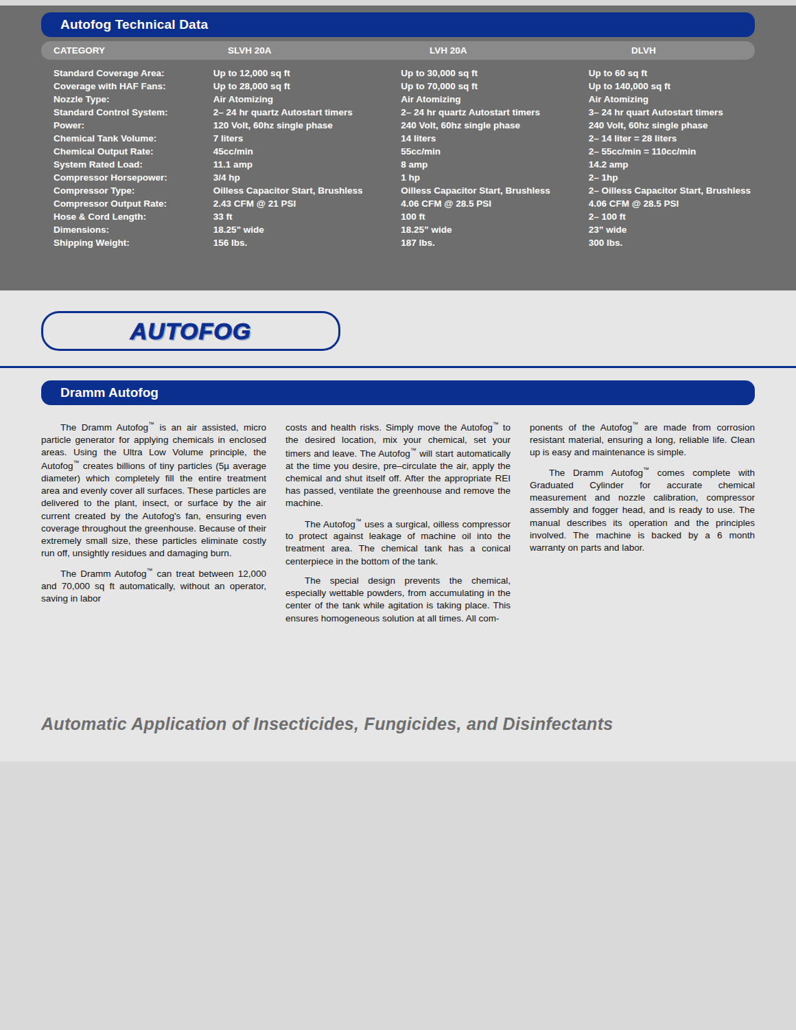Autofog Technical Data
| CATEGORY | SLVH 20A | LVH 20A | DLVH |
| --- | --- | --- | --- |
| Standard Coverage Area: | Up to 12,000 sq ft | Up to 30,000 sq ft | Up to 60 sq ft |
| Coverage with HAF Fans: | Up to 28,000 sq ft | Up to 70,000 sq ft | Up to 140,000 sq ft |
| Nozzle Type: | Air Atomizing | Air Atomizing | Air Atomizing |
| Standard Control System: | 2– 24 hr quartz Autostart timers | 2– 24 hr quartz Autostart timers | 3– 24 hr quart Autostart timers |
| Power: | 120 Volt, 60hz single phase | 240 Volt, 60hz single phase | 240 Volt, 60hz single phase |
| Chemical Tank Volume: | 7 liters | 14 liters | 2– 14 liter = 28 liters |
| Chemical Output Rate: | 45cc/min | 55cc/min | 2– 55cc/min = 110cc/min |
| System Rated Load: | 11.1 amp | 8 amp | 14.2 amp |
| Compressor Horsepower: | 3/4 hp | 1 hp | 2– 1hp |
| Compressor Type: | Oilless Capacitor Start, Brushless | Oilless Capacitor Start, Brushless | 2– Oilless Capacitor Start, Brushless |
| Compressor Output Rate: | 2.43 CFM @ 21 PSI | 4.06 CFM @ 28.5 PSI | 4.06 CFM @ 28.5 PSI |
| Hose & Cord Length: | 33 ft | 100 ft | 2– 100 ft |
| Dimensions: | 18.25" wide | 18.25” wide | 23” wide |
| Shipping Weight: | 156 lbs. | 187 lbs. | 300 lbs. |
AUTOFOG
Dramm Autofog
The Dramm Autofog™ is an air assisted, micro particle generator for applying chemicals in enclosed areas. Using the Ultra Low Volume principle, the Autofog™ creates billions of tiny particles (5µ average diameter) which completely fill the entire treatment area and evenly cover all surfaces. These particles are delivered to the plant, insect, or surface by the air current created by the Autofog's fan, ensuring even coverage throughout the greenhouse. Because of their extremely small size, these particles eliminate costly run off, unsightly residues and damaging burn.
The Dramm Autofog™ can treat between 12,000 and 70,000 sq ft automatically, without an operator, saving in labor
costs and health risks. Simply move the Autofog™ to the desired location, mix your chemical, set your timers and leave. The Autofog™ will start automatically at the time you desire, pre–circulate the air, apply the chemical and shut itself off. After the appropriate REI has passed, ventilate the greenhouse and remove the machine.
The Autofog™ uses a surgical, oilless compressor to protect against leakage of machine oil into the treatment area. The chemical tank has a conical centerpiece in the bottom of the tank.
The special design prevents the chemical, especially wettable powders, from accumulating in the center of the tank while agitation is taking place. This ensures homogeneous solution at all times. All com-
ponents of the Autofog™ are made from corrosion resistant material, ensuring a long, reliable life. Clean up is easy and maintenance is simple.
The Dramm Autofog™ comes complete with Graduated Cylinder for accurate chemical measurement and nozzle calibration, compressor assembly and fogger head, and is ready to use. The manual describes its operation and the principles involved. The machine is backed by a 6 month warranty on parts and labor.
Automatic Application of Insecticides, Fungicides, and Disinfectants